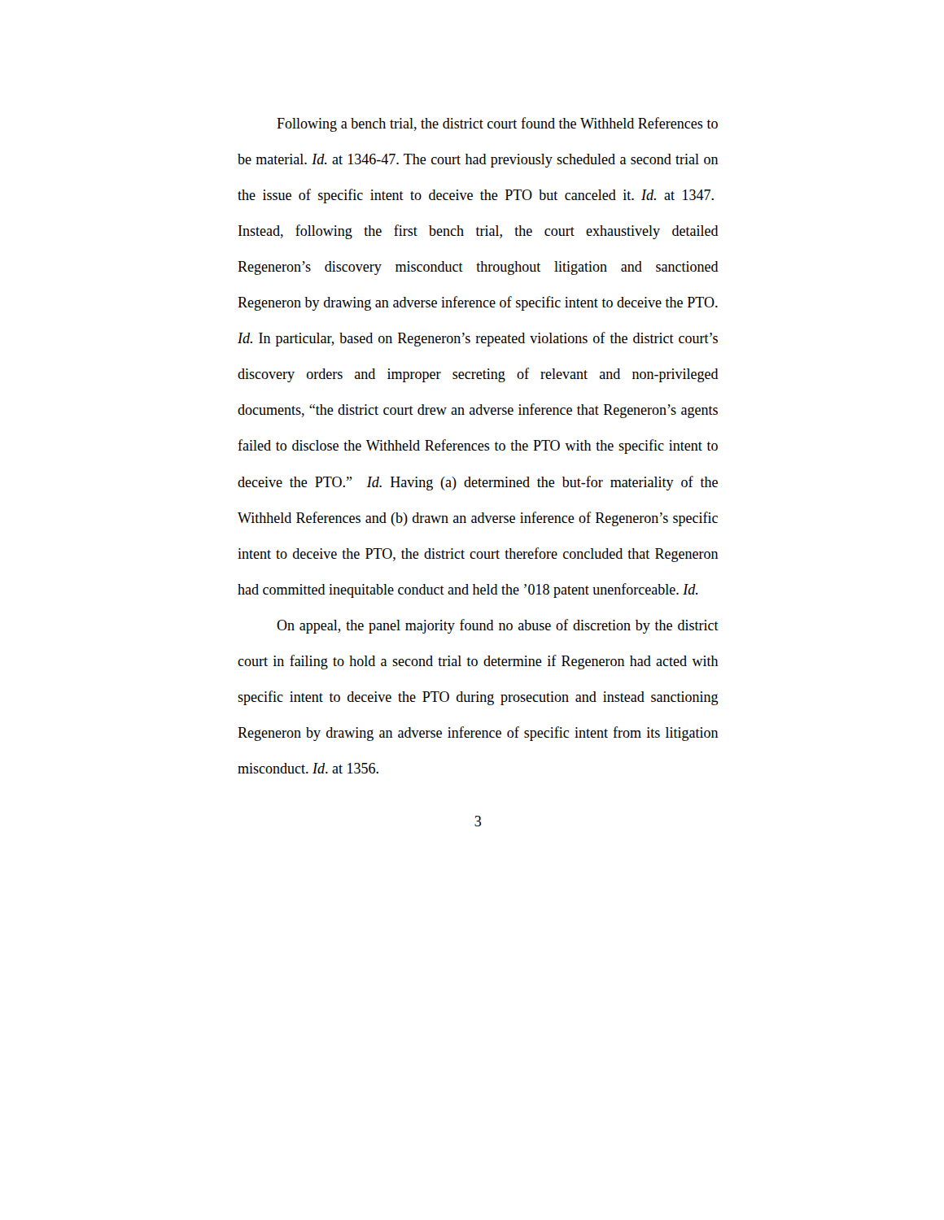Following a bench trial, the district court found the Withheld References to be material. Id. at 1346-47. The court had previously scheduled a second trial on the issue of specific intent to deceive the PTO but canceled it. Id. at 1347. Instead, following the first bench trial, the court exhaustively detailed Regeneron’s discovery misconduct throughout litigation and sanctioned Regeneron by drawing an adverse inference of specific intent to deceive the PTO. Id. In particular, based on Regeneron’s repeated violations of the district court’s discovery orders and improper secreting of relevant and non-privileged documents, “the district court drew an adverse inference that Regeneron’s agents failed to disclose the Withheld References to the PTO with the specific intent to deceive the PTO.” Id. Having (a) determined the but-for materiality of the Withheld References and (b) drawn an adverse inference of Regeneron’s specific intent to deceive the PTO, the district court therefore concluded that Regeneron had committed inequitable conduct and held the ’018 patent unenforceable. Id.
On appeal, the panel majority found no abuse of discretion by the district court in failing to hold a second trial to determine if Regeneron had acted with specific intent to deceive the PTO during prosecution and instead sanctioning Regeneron by drawing an adverse inference of specific intent from its litigation misconduct. Id. at 1356.
3